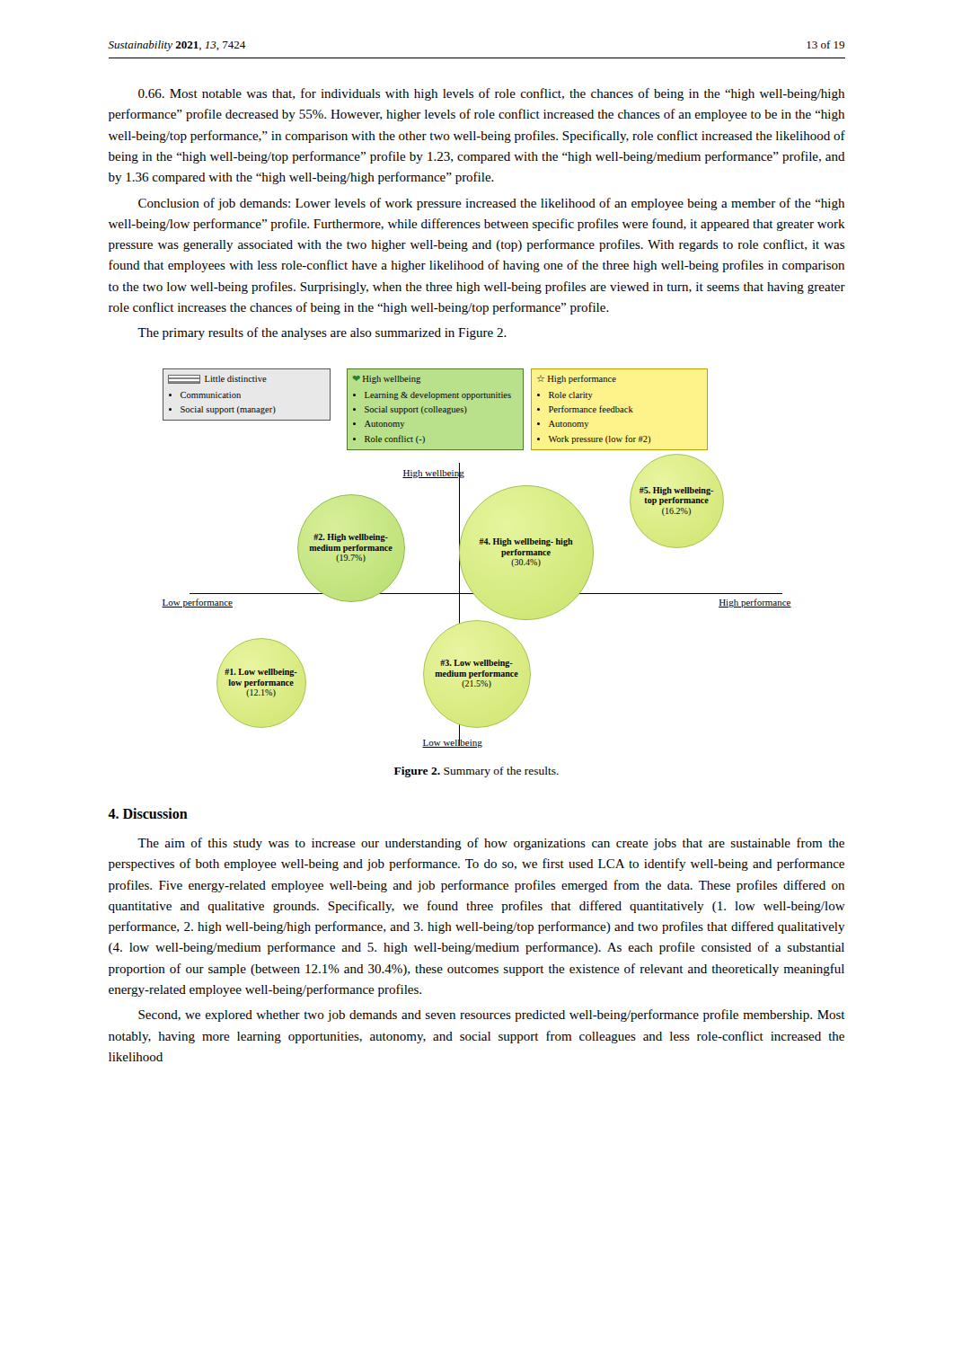Sustainability 2021, 13, 7424
13 of 19
0.66. Most notable was that, for individuals with high levels of role conflict, the chances of being in the “high well-being/high performance” profile decreased by 55%. However, higher levels of role conflict increased the chances of an employee to be in the “high well-being/top performance,” in comparison with the other two well-being profiles. Specifically, role conflict increased the likelihood of being in the “high well-being/top performance” profile by 1.23, compared with the “high well-being/medium performance” profile, and by 1.36 compared with the “high well-being/high performance” profile.
Conclusion of job demands: Lower levels of work pressure increased the likelihood of an employee being a member of the “high well-being/low performance” profile. Furthermore, while differences between specific profiles were found, it appeared that greater work pressure was generally associated with the two higher well-being and (top) performance profiles. With regards to role conflict, it was found that employees with less role-conflict have a higher likelihood of having one of the three high well-being profiles in comparison to the two low well-being profiles. Surprisingly, when the three high well-being profiles are viewed in turn, it seems that having greater role conflict increases the chances of being in the “high well-being/top performance” profile.
The primary results of the analyses are also summarized in Figure 2.
Little distinctive
Communication
Social support (manager)
❤ High wellbeing
Learning & development opportunities
Social support (colleagues)
Autonomy
Role conflict (-)
☆ High performance
Role clarity
Performance feedback
Autonomy
Work pressure (low for #2)
High wellbeing
Low performance
High performance
Low wellbeing
#2. High wellbeing-medium performance
(19.7%)
#4. High wellbeing- high performance
(30.4%)
#5. High wellbeing-top performance
(16.2%)
#1. Low wellbeing-low performance
(12.1%)
#3. Low wellbeing-medium performance
(21.5%)
Figure 2. Summary of the results.
4. Discussion
The aim of this study was to increase our understanding of how organizations can create jobs that are sustainable from the perspectives of both employee well-being and job performance. To do so, we first used LCA to identify well-being and performance profiles. Five energy-related employee well-being and job performance profiles emerged from the data. These profiles differed on quantitative and qualitative grounds. Specifically, we found three profiles that differed quantitatively (1. low well-being/low performance, 2. high well-being/high performance, and 3. high well-being/top performance) and two profiles that differed qualitatively (4. low well-being/medium performance and 5. high well-being/medium performance). As each profile consisted of a substantial proportion of our sample (between 12.1% and 30.4%), these outcomes support the existence of relevant and theoretically meaningful energy-related employee well-being/performance profiles.
Second, we explored whether two job demands and seven resources predicted well-being/performance profile membership. Most notably, having more learning opportunities, autonomy, and social support from colleagues and less role-conflict increased the likelihood